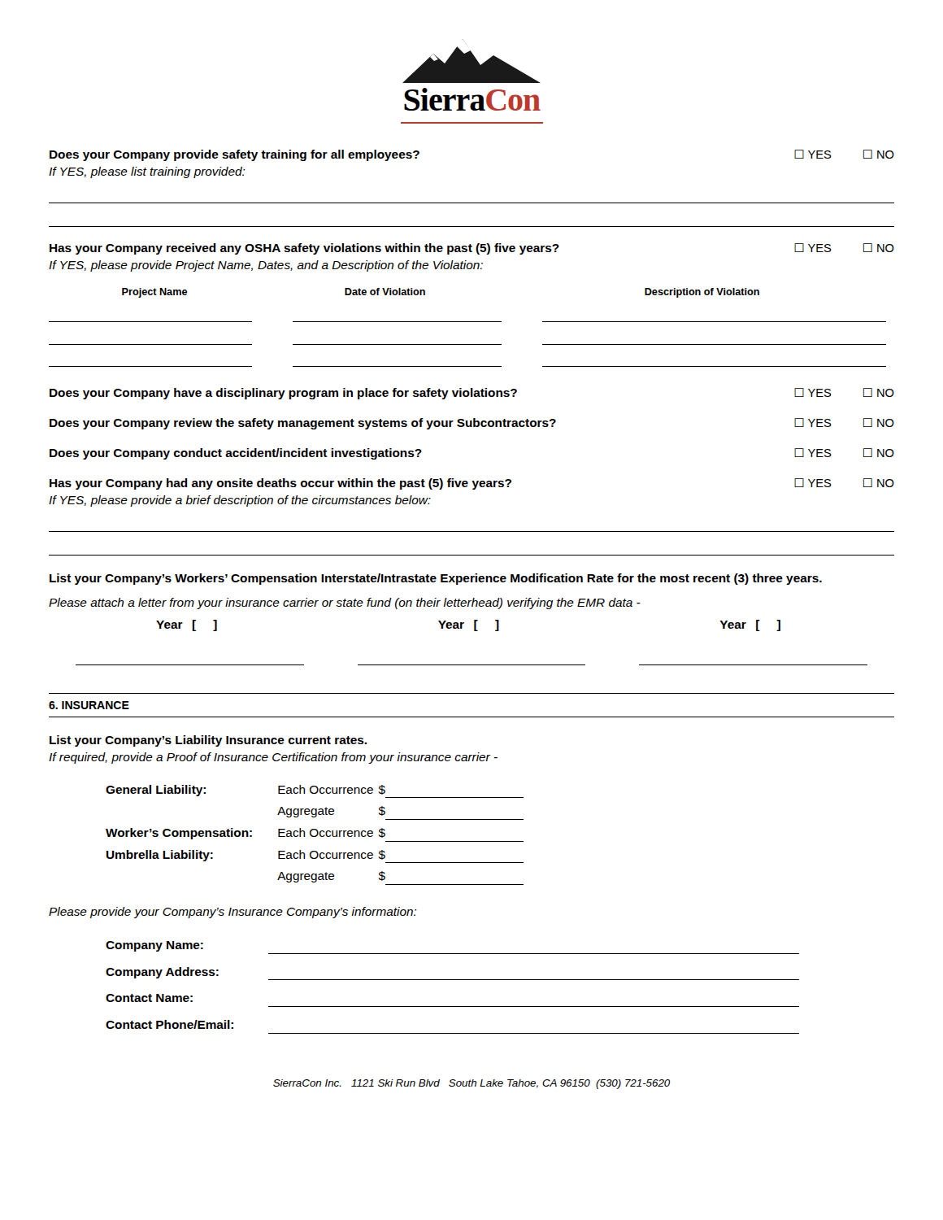Sierra Con
Does your Company provide safety training for all employees?
☐ YES ☐ NO
If YES, please list training provided:
Has your Company received any OSHA safety violations within the past (5) five years?
☐ YES ☐ NO
If YES, please provide Project Name, Dates, and a Description of the Violation:
| Project Name | Date of Violation | Description of Violation |
| --- | --- | --- |
Does your Company have a disciplinary program in place for safety violations?
☐ YES ☐ NO
Does your Company review the safety management systems of your Subcontractors?
☐ YES ☐ NO
Does your Company conduct accident/incident investigations?
☐ YES ☐ NO
Has your Company had any onsite deaths occur within the past (5) five years?
☐ YES ☐ NO
If YES, please provide a brief description of the circumstances below:
List your Company’s Workers’ Compensation Interstate/Intrastate Experience Modification Rate for the most recent (3) three years.
Please attach a letter from your insurance carrier or state fund (on their letterhead) verifying the EMR data -
Year [ ]
Year [ ]
Year [ ]
6. INSURANCE
List your Company’s Liability Insurance current rates.
If required, provide a Proof of Insurance Certification from your insurance carrier -
| General Liability: | Each Occurrence | $ |
| | Aggregate | $ |
| Worker’s Compensation: | Each Occurrence | $ |
| Umbrella Liability: | Each Occurrence | $ |
| | Aggregate | $ |
Please provide your Company’s Insurance Company’s information:
| Company Name: | |
| Company Address: | |
| Contact Name: | |
| Contact Phone/Email: | |
SierraCon Inc. 1121 Ski Run Blvd South Lake Tahoe, CA 96150 (530) 721-5620